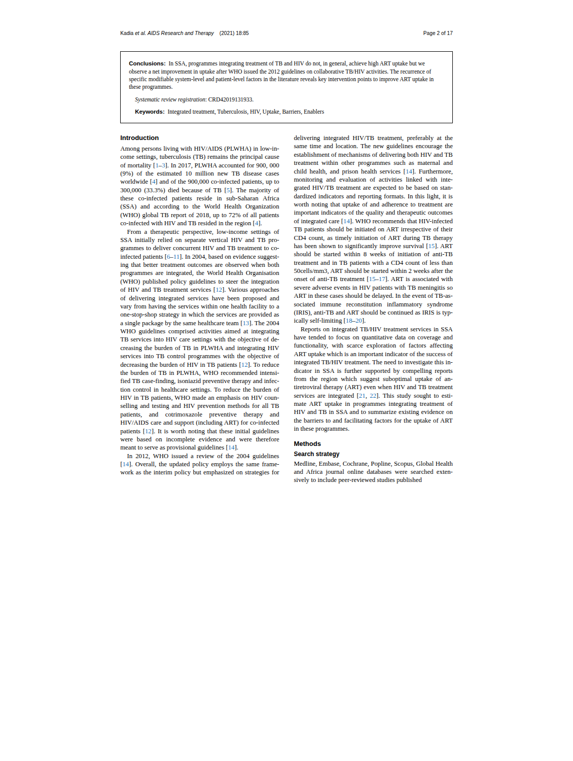Kadia et al. AIDS Research and Therapy(2021) 18:85
Page 2 of 17
Conclusions: In SSA, programmes integrating treatment of TB and HIV do not, in general, achieve high ART uptake but we observe a net improvement in uptake after WHO issued the 2012 guidelines on collaborative TB/HIV activities. The recurrence of specific modifiable system-level and patient-level factors in the literature reveals key intervention points to improve ART uptake in these programmes.
Systematic review registration: CRD42019131933.
Keywords: Integrated treatment, Tuberculosis, HIV, Uptake, Barriers, Enablers
Introduction
Among persons living with HIV/AIDS (PLWHA) in low-income settings, tuberculosis (TB) remains the principal cause of mortality [1–3]. In 2017, PLWHA accounted for 900, 000 (9%) of the estimated 10 million new TB disease cases worldwide [4] and of the 900,000 co-infected patients, up to 300,000 (33.3%) died because of TB [5]. The majority of these co-infected patients reside in sub-Saharan Africa (SSA) and according to the World Health Organization (WHO) global TB report of 2018, up to 72% of all patients co-infected with HIV and TB resided in the region [4].
From a therapeutic perspective, low-income settings of SSA initially relied on separate vertical HIV and TB programmes to deliver concurrent HIV and TB treatment to co-infected patients [6–11]. In 2004, based on evidence suggesting that better treatment outcomes are observed when both programmes are integrated, the World Health Organisation (WHO) published policy guidelines to steer the integration of HIV and TB treatment services [12]. Various approaches of delivering integrated services have been proposed and vary from having the services within one health facility to a one-stop-shop strategy in which the services are provided as a single package by the same healthcare team [13]. The 2004 WHO guidelines comprised activities aimed at integrating TB services into HIV care settings with the objective of decreasing the burden of TB in PLWHA and integrating HIV services into TB control programmes with the objective of decreasing the burden of HIV in TB patients [12]. To reduce the burden of TB in PLWHA, WHO recommended intensified TB case-finding, isoniazid preventive therapy and infection control in healthcare settings. To reduce the burden of HIV in TB patients, WHO made an emphasis on HIV counselling and testing and HIV prevention methods for all TB patients, and cotrimoxazole preventive therapy and HIV/AIDS care and support (including ART) for co-infected patients [12]. It is worth noting that these initial guidelines were based on incomplete evidence and were therefore meant to serve as provisional guidelines [14].
In 2012, WHO issued a review of the 2004 guidelines [14]. Overall, the updated policy employs the same framework as the interim policy but emphasized on strategies for delivering integrated HIV/TB treatment, preferably at the same time and location. The new guidelines encourage the establishment of mechanisms of delivering both HIV and TB treatment within other programmes such as maternal and child health, and prison health services [14]. Furthermore, monitoring and evaluation of activities linked with integrated HIV/TB treatment are expected to be based on standardized indicators and reporting formats. In this light, it is worth noting that uptake of and adherence to treatment are important indicators of the quality and therapeutic outcomes of integrated care [14]. WHO recommends that HIV-infected TB patients should be initiated on ART irrespective of their CD4 count, as timely initiation of ART during TB therapy has been shown to significantly improve survival [15]. ART should be started within 8 weeks of initiation of anti-TB treatment and in TB patients with a CD4 count of less than 50cells/mm3, ART should be started within 2 weeks after the onset of anti-TB treatment [15–17]. ART is associated with severe adverse events in HIV patients with TB meningitis so ART in these cases should be delayed. In the event of TB-associated immune reconstitution inflammatory syndrome (IRIS), anti-TB and ART should be continued as IRIS is typically self-limiting [18–20].
Reports on integrated TB/HIV treatment services in SSA have tended to focus on quantitative data on coverage and functionality, with scarce exploration of factors affecting ART uptake which is an important indicator of the success of integrated TB/HIV treatment. The need to investigate this indicator in SSA is further supported by compelling reports from the region which suggest suboptimal uptake of antiretroviral therapy (ART) even when HIV and TB treatment services are integrated [21, 22]. This study sought to estimate ART uptake in programmes integrating treatment of HIV and TB in SSA and to summarize existing evidence on the barriers to and facilitating factors for the uptake of ART in these programmes.
Methods
Search strategy
Medline, Embase, Cochrane, Popline, Scopus, Global Health and Africa journal online databases were searched extensively to include peer-reviewed studies published